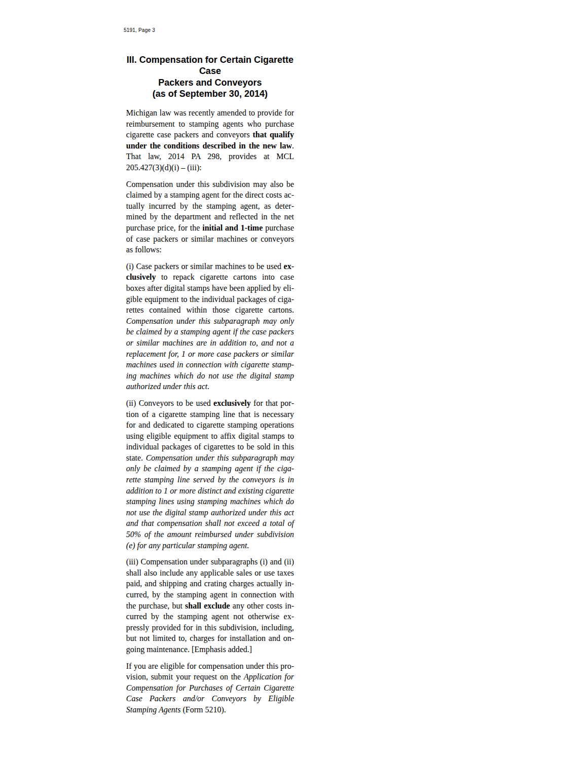5191, Page 3
III. Compensation for Certain Cigarette Case Packers and Conveyors (as of September 30, 2014)
Michigan law was recently amended to provide for reimbursement to stamping agents who purchase cigarette case packers and conveyors that qualify under the conditions described in the new law. That law, 2014 PA 298, provides at MCL 205.427(3)(d)(i) – (iii):
Compensation under this subdivision may also be claimed by a stamping agent for the direct costs actually incurred by the stamping agent, as determined by the department and reflected in the net purchase price, for the initial and 1-time purchase of case packers or similar machines or conveyors as follows:
(i) Case packers or similar machines to be used exclusively to repack cigarette cartons into case boxes after digital stamps have been applied by eligible equipment to the individual packages of cigarettes contained within those cigarette cartons. Compensation under this subparagraph may only be claimed by a stamping agent if the case packers or similar machines are in addition to, and not a replacement for, 1 or more case packers or similar machines used in connection with cigarette stamping machines which do not use the digital stamp authorized under this act.
(ii) Conveyors to be used exclusively for that portion of a cigarette stamping line that is necessary for and dedicated to cigarette stamping operations using eligible equipment to affix digital stamps to individual packages of cigarettes to be sold in this state. Compensation under this subparagraph may only be claimed by a stamping agent if the cigarette stamping line served by the conveyors is in addition to 1 or more distinct and existing cigarette stamping lines using stamping machines which do not use the digital stamp authorized under this act and that compensation shall not exceed a total of 50% of the amount reimbursed under subdivision (e) for any particular stamping agent.
(iii) Compensation under subparagraphs (i) and (ii) shall also include any applicable sales or use taxes paid, and shipping and crating charges actually incurred, by the stamping agent in connection with the purchase, but shall exclude any other costs incurred by the stamping agent not otherwise expressly provided for in this subdivision, including, but not limited to, charges for installation and ongoing maintenance. [Emphasis added.]
If you are eligible for compensation under this provision, submit your request on the Application for Compensation for Purchases of Certain Cigarette Case Packers and/or Conveyors by Eligible Stamping Agents (Form 5210).